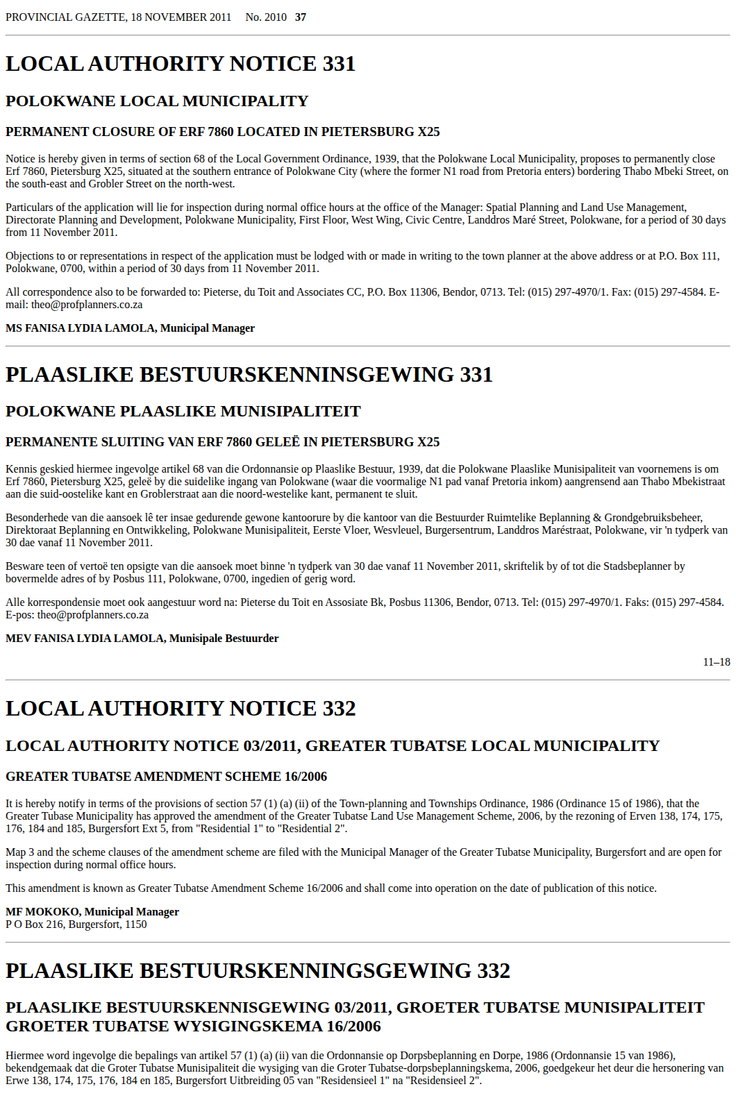PROVINCIAL GAZETTE, 18 NOVEMBER 2011 No. 2010 37
LOCAL AUTHORITY NOTICE 331
POLOKWANE LOCAL MUNICIPALITY
PERMANENT CLOSURE OF ERF 7860 LOCATED IN PIETERSBURG X25
Notice is hereby given in terms of section 68 of the Local Government Ordinance, 1939, that the Polokwane Local Municipality, proposes to permanently close Erf 7860, Pietersburg X25, situated at the southern entrance of Polokwane City (where the former N1 road from Pretoria enters) bordering Thabo Mbeki Street, on the south-east and Grobler Street on the north-west.
Particulars of the application will lie for inspection during normal office hours at the office of the Manager: Spatial Planning and Land Use Management, Directorate Planning and Development, Polokwane Municipality, First Floor, West Wing, Civic Centre, Landdros Maré Street, Polokwane, for a period of 30 days from 11 November 2011.
Objections to or representations in respect of the application must be lodged with or made in writing to the town planner at the above address or at P.O. Box 111, Polokwane, 0700, within a period of 30 days from 11 November 2011.
All correspondence also to be forwarded to: Pieterse, du Toit and Associates CC, P.O. Box 11306, Bendor, 0713. Tel: (015) 297-4970/1. Fax: (015) 297-4584. E-mail: theo@profplanners.co.za
MS FANISA LYDIA LAMOLA, Municipal Manager
PLAASLIKE BESTUURSKENNINSGEWING 331
POLOKWANE PLAASLIKE MUNISIPALITEIT
PERMANENTE SLUITING VAN ERF 7860 GELEË IN PIETERSBURG X25
Kennis geskied hiermee ingevolge artikel 68 van die Ordonnansie op Plaaslike Bestuur, 1939, dat die Polokwane Plaaslike Munisipaliteit van voornemens is om Erf 7860, Pietersburg X25, geleë by die suidelike ingang van Polokwane (waar die voormalige N1 pad vanaf Pretoria inkom) aangrensend aan Thabo Mbekistraat aan die suid-oostelike kant en Groblerstraat aan die noord-westelike kant, permanent te sluit.
Besonderhede van die aansoek lê ter insae gedurende gewone kantoorure by die kantoor van die Bestuurder Ruimtelike Beplanning & Grondgebruiksbeheer, Direktoraat Beplanning en Ontwikkeling, Polokwane Munisipaliteit, Eerste Vloer, Wesvleuel, Burgersentrum, Landdros Maréstraat, Polokwane, vir 'n tydperk van 30 dae vanaf 11 November 2011.
Besware teen of vertoë ten opsigte van die aansoek moet binne 'n tydperk van 30 dae vanaf 11 November 2011, skriftelik by of tot die Stadsbeplanner by bovermelde adres of by Posbus 111, Polokwane, 0700, ingedien of gerig word.
Alle korrespondensie moet ook aangestuur word na: Pieterse du Toit en Assosiate Bk, Posbus 11306, Bendor, 0713. Tel: (015) 297-4970/1. Faks: (015) 297-4584. E-pos: theo@profplanners.co.za
MEV FANISA LYDIA LAMOLA, Munisipale Bestuurder
11–18
LOCAL AUTHORITY NOTICE 332
LOCAL AUTHORITY NOTICE 03/2011, GREATER TUBATSE LOCAL MUNICIPALITY
GREATER TUBATSE AMENDMENT SCHEME 16/2006
It is hereby notify in terms of the provisions of section 57 (1) (a) (ii) of the Town-planning and Townships Ordinance, 1986 (Ordinance 15 of 1986), that the Greater Tubase Municipality has approved the amendment of the Greater Tubatse Land Use Management Scheme, 2006, by the rezoning of Erven 138, 174, 175, 176, 184 and 185, Burgersfort Ext 5, from "Residential 1" to "Residential 2".
Map 3 and the scheme clauses of the amendment scheme are filed with the Municipal Manager of the Greater Tubatse Municipality, Burgersfort and are open for inspection during normal office hours.
This amendment is known as Greater Tubatse Amendment Scheme 16/2006 and shall come into operation on the date of publication of this notice.
MF MOKOKO, Municipal Manager
P O Box 216, Burgersfort, 1150
PLAASLIKE BESTUURSKENNINGSGEWING 332
PLAASLIKE BESTUURSKENNISGEWING 03/2011, GROETER TUBATSE MUNISIPALITEIT GROETER TUBATSE WYSIGINGSKEMA 16/2006
Hiermee word ingevolge die bepalings van artikel 57 (1) (a) (ii) van die Ordonnansie op Dorpsbeplanning en Dorpe, 1986 (Ordonnansie 15 van 1986), bekendgemaak dat die Groter Tubatse Munisipaliteit die wysiging van die Groter Tubatse-dorpsbeplanningskema, 2006, goedgekeur het deur die hersonering van Erwe 138, 174, 175, 176, 184 en 185, Burgersfort Uitbreiding 05 van "Residensieel 1" na "Residensieel 2".